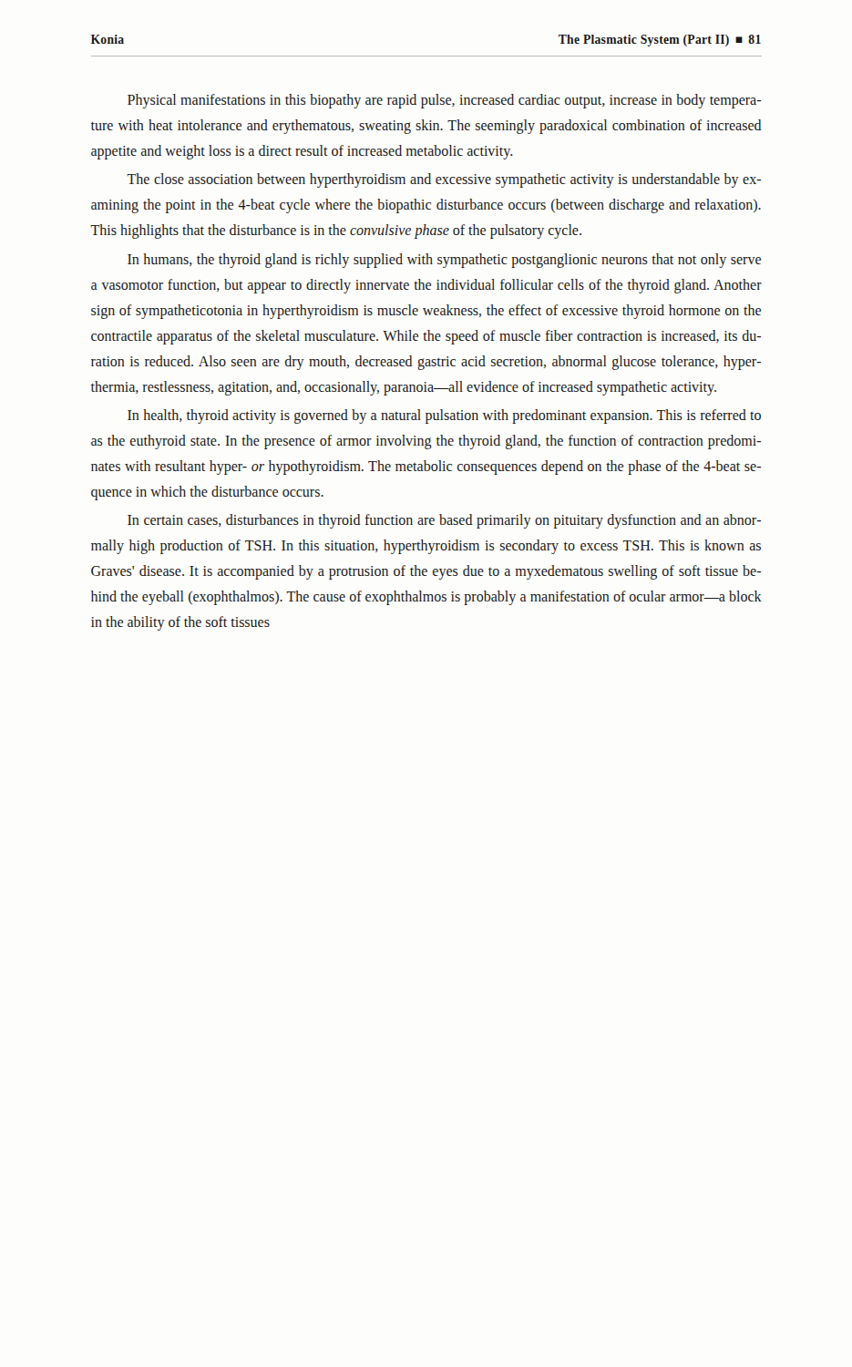Konia The Plasmatic System (Part II)■81
Physical manifestations in this biopathy are rapid pulse, increased cardiac output, increase in body temperature with heat intolerance and erythematous, sweating skin. The seemingly paradoxical combination of increased appetite and weight loss is a direct result of increased metabolic activity.
The close association between hyperthyroidism and excessive sympathetic activity is understandable by examining the point in the 4-beat cycle where the biopathic disturbance occurs (between discharge and relaxation). This highlights that the disturbance is in the convulsive phase of the pulsatory cycle.
In humans, the thyroid gland is richly supplied with sympathetic postganglionic neurons that not only serve a vasomotor function, but appear to directly innervate the individual follicular cells of the thyroid gland. Another sign of sympatheticotonia in hyperthyroidism is muscle weakness, the effect of excessive thyroid hormone on the contractile apparatus of the skeletal musculature. While the speed of muscle fiber contraction is increased, its duration is reduced. Also seen are dry mouth, decreased gastric acid secretion, abnormal glucose tolerance, hyperthermia, restlessness, agitation, and, occasionally, paranoia—all evidence of increased sympathetic activity.
In health, thyroid activity is governed by a natural pulsation with predominant expansion. This is referred to as the euthyroid state. In the presence of armor involving the thyroid gland, the function of contraction predominates with resultant hyper- or hypothyroidism. The metabolic consequences depend on the phase of the 4-beat sequence in which the disturbance occurs.
In certain cases, disturbances in thyroid function are based primarily on pituitary dysfunction and an abnormally high production of TSH. In this situation, hyperthyroidism is secondary to excess TSH. This is known as Graves' disease. It is accompanied by a protrusion of the eyes due to a myxedematous swelling of soft tissue behind the eyeball (exophthalmos). The cause of exophthalmos is probably a manifestation of ocular armor—a block in the ability of the soft tissues